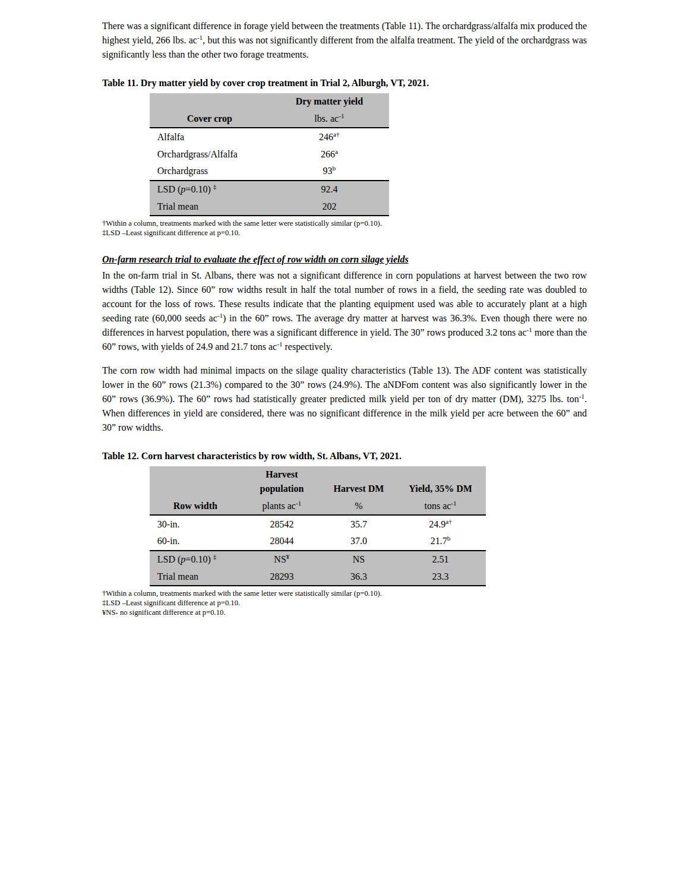There was a significant difference in forage yield between the treatments (Table 11). The orchardgrass/alfalfa mix produced the highest yield, 266 lbs. ac-1, but this was not significantly different from the alfalfa treatment. The yield of the orchardgrass was significantly less than the other two forage treatments.
Table 11. Dry matter yield by cover crop treatment in Trial 2, Alburgh, VT, 2021.
| Cover crop | Dry matter yield |
| lbs. ac -1 |
| Alfalfa | 246 a† |
| Orchardgrass/Alfalfa | 266 a |
| Orchardgrass | 93 b |
| LSD ( p =0.10) ‡ | 92.4 |
| Trial mean | 202 |
†Within a column, treatments marked with the same letter were statistically similar (p=0.10).
‡LSD –Least significant difference at p=0.10.
On-farm research trial to evaluate the effect of row width on corn silage yields
In the on-farm trial in St. Albans, there was not a significant difference in corn populations at harvest between the two row widths (Table 12). Since 60” row widths result in half the total number of rows in a field, the seeding rate was doubled to account for the loss of rows. These results indicate that the planting equipment used was able to accurately plant at a high seeding rate (60,000 seeds ac-1) in the 60” rows. The average dry matter at harvest was 36.3%. Even though there were no differences in harvest population, there was a significant difference in yield. The 30” rows produced 3.2 tons ac-1 more than the 60” rows, with yields of 24.9 and 21.7 tons ac-1 respectively.
The corn row width had minimal impacts on the silage quality characteristics (Table 13). The ADF content was statistically lower in the 60” rows (21.3%) compared to the 30” rows (24.9%). The aNDFom content was also significantly lower in the 60” rows (36.9%). The 60” rows had statistically greater predicted milk yield per ton of dry matter (DM), 3275 lbs. ton-1. When differences in yield are considered, there was no significant difference in the milk yield per acre between the 60” and 30” row widths.
Table 12. Corn harvest characteristics by row width, St. Albans, VT, 2021.
| Row width | Harvest population | Harvest DM | Yield, 35% DM |
| plants ac -1 | % | tons ac -1 |
| 30-in. | 28542 | 35.7 | 24.9 a† |
| 60-in. | 28044 | 37.0 | 21.7 b |
| LSD ( p =0.10) ‡ | NS ¥ | NS | 2.51 |
| Trial mean | 28293 | 36.3 | 23.3 |
†Within a column, treatments marked with the same letter were statistically similar (p=0.10).
‡LSD –Least significant difference at p=0.10.
¥NS- no significant difference at p=0.10.